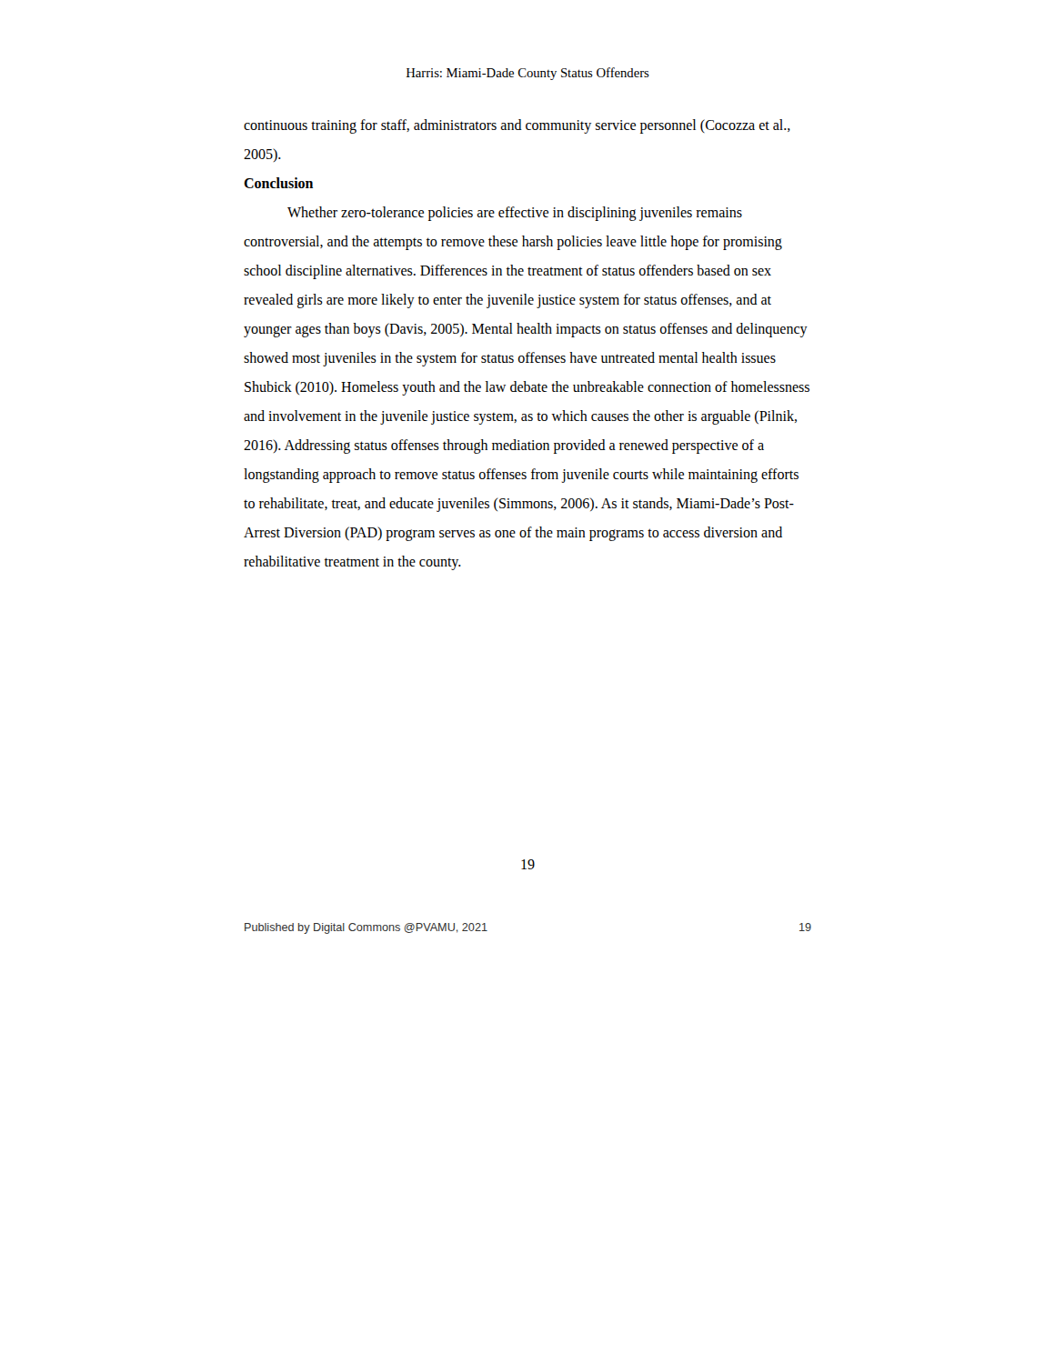Harris: Miami-Dade County Status Offenders
continuous training for staff, administrators and community service personnel (Cocozza et al., 2005).
Conclusion
Whether zero-tolerance policies are effective in disciplining juveniles remains controversial, and the attempts to remove these harsh policies leave little hope for promising school discipline alternatives. Differences in the treatment of status offenders based on sex revealed girls are more likely to enter the juvenile justice system for status offenses, and at younger ages than boys (Davis, 2005). Mental health impacts on status offenses and delinquency showed most juveniles in the system for status offenses have untreated mental health issues Shubick (2010). Homeless youth and the law debate the unbreakable connection of homelessness and involvement in the juvenile justice system, as to which causes the other is arguable (Pilnik, 2016). Addressing status offenses through mediation provided a renewed perspective of a longstanding approach to remove status offenses from juvenile courts while maintaining efforts to rehabilitate, treat, and educate juveniles (Simmons, 2006). As it stands, Miami-Dade’s Post-Arrest Diversion (PAD) program serves as one of the main programs to access diversion and rehabilitative treatment in the county.
19
Published by Digital Commons @PVAMU, 2021
19